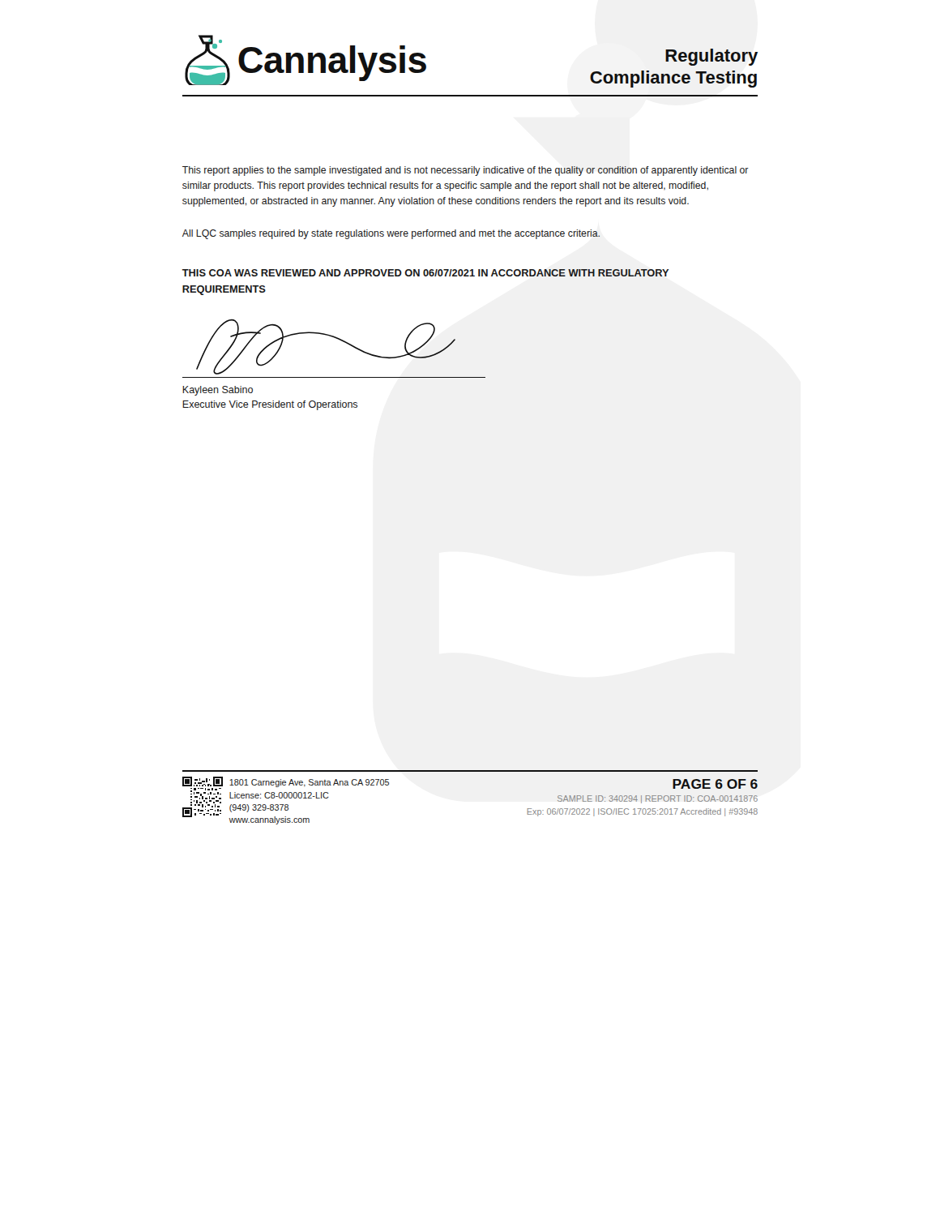Cannalysis
Regulatory
Compliance Testing
This report applies to the sample investigated and is not necessarily indicative of the quality or condition of apparently identical or similar products. This report provides technical results for a specific sample and the report shall not be altered, modified, supplemented, or abstracted in any manner. Any violation of these conditions renders the report and its results void.
All LQC samples required by state regulations were performed and met the acceptance criteria.
THIS COA WAS REVIEWED AND APPROVED ON 06/07/2021 IN ACCORDANCE WITH REGULATORY REQUIREMENTS
Kayleen Sabino
Executive Vice President of Operations
1801 Carnegie Ave, Santa Ana CA 92705
License: C8-0000012-LIC
(949) 329-8378
www.cannalysis.com
PAGE 6 OF 6
SAMPLE ID: 340294 | REPORT ID: COA-00141876
Exp: 06/07/2022 | ISO/IEC 17025:2017 Accredited | #93948